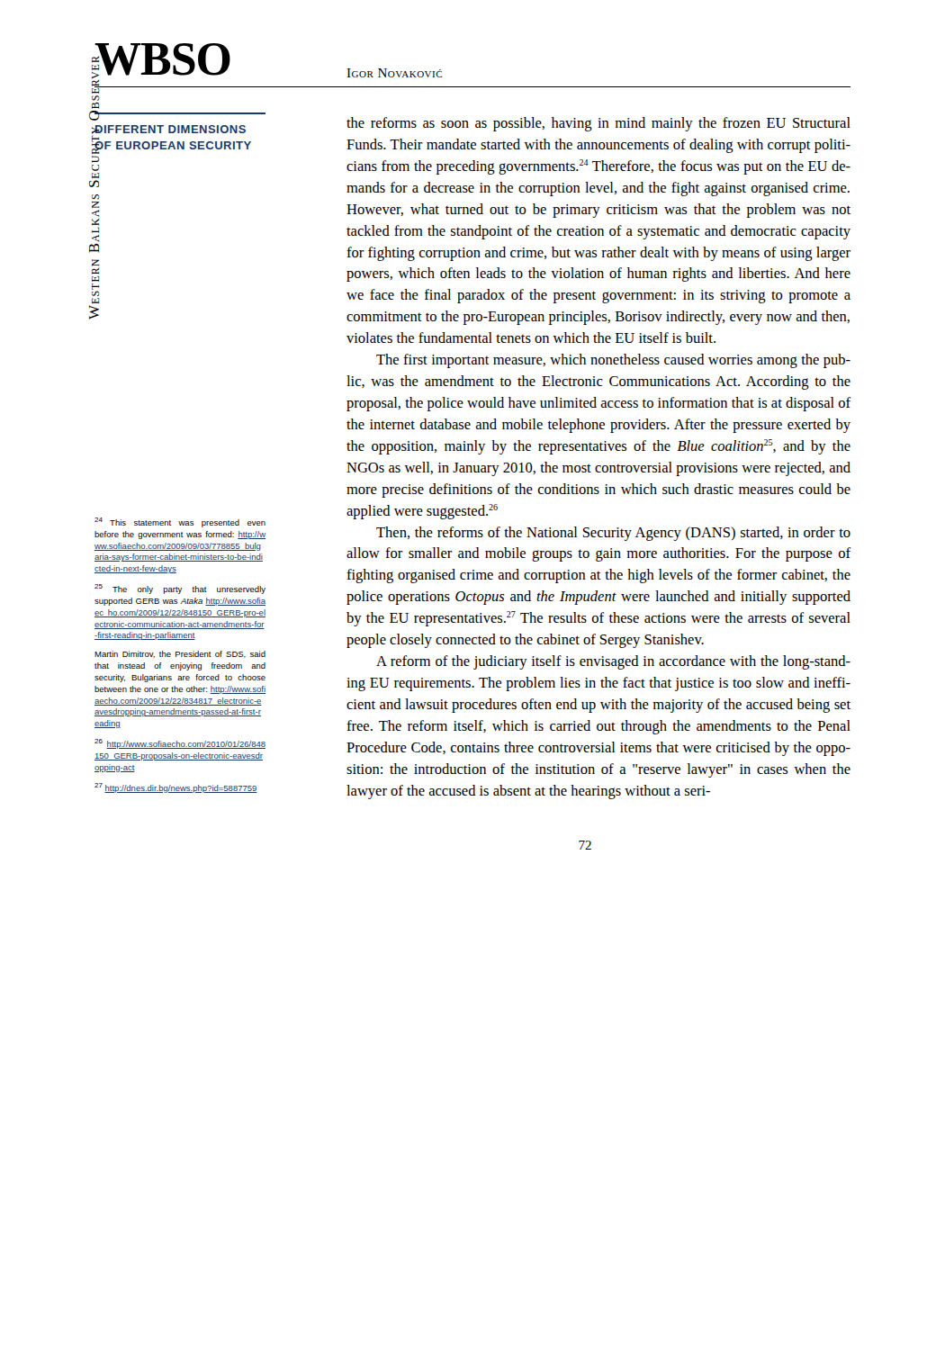WBSO
Igor Novaković
Different dimensions of European security
Western Balkans Security Observer
24 This statement was presented even before the government was formed: http://www.sofiaecho.com/2009/09/03/778855_bulgaria-says-former-cabinet-ministers-to-be-indicted-in-next-few-days
25 The only party that unreservedly supported GERB was Ataka http://www.sofiaec ho.com/2009/12/22/848150_GERB-pro-electronic-communication-act-amendments-for-first-reading-in-parliament
Martin Dimitrov, the President of SDS, said that instead of enjoying freedom and security, Bulgarians are forced to choose between the one or the other: http://www.sofiaecho.com/2009/12/22/834817_electronic-eavesdropping-amendments-passed-at-first-reading
26 http://www.sofiaecho.com/2010/01/26/848150_GERB-proposals-on-electronic-eavesdropping-act
27 http://dnes.dir.bg/news.php?id=5887759
the reforms as soon as possible, having in mind mainly the frozen EU Structural Funds. Their mandate started with the announcements of dealing with corrupt politicians from the preceding governments.24 Therefore, the focus was put on the EU demands for a decrease in the corruption level, and the fight against organised crime. However, what turned out to be primary criticism was that the problem was not tackled from the standpoint of the creation of a systematic and democratic capacity for fighting corruption and crime, but was rather dealt with by means of using larger powers, which often leads to the violation of human rights and liberties. And here we face the final paradox of the present government: in its striving to promote a commitment to the pro-European principles, Borisov indirectly, every now and then, violates the fundamental tenets on which the EU itself is built.
The first important measure, which nonetheless caused worries among the public, was the amendment to the Electronic Communications Act. According to the proposal, the police would have unlimited access to information that is at disposal of the internet database and mobile telephone providers. After the pressure exerted by the opposition, mainly by the representatives of the Blue coalition25, and by the NGOs as well, in January 2010, the most controversial provisions were rejected, and more precise definitions of the conditions in which such drastic measures could be applied were suggested.26
Then, the reforms of the National Security Agency (DANS) started, in order to allow for smaller and mobile groups to gain more authorities. For the purpose of fighting organised crime and corruption at the high levels of the former cabinet, the police operations Octopus and the Impudent were launched and initially supported by the EU representatives.27 The results of these actions were the arrests of several people closely connected to the cabinet of Sergey Stanishev.
A reform of the judiciary itself is envisaged in accordance with the long-standing EU requirements. The problem lies in the fact that justice is too slow and inefficient and lawsuit procedures often end up with the majority of the accused being set free. The reform itself, which is carried out through the amendments to the Penal Procedure Code, contains three controversial items that were criticised by the opposition: the introduction of the institution of a "reserve lawyer" in cases when the lawyer of the accused is absent at the hearings without a seri-
72